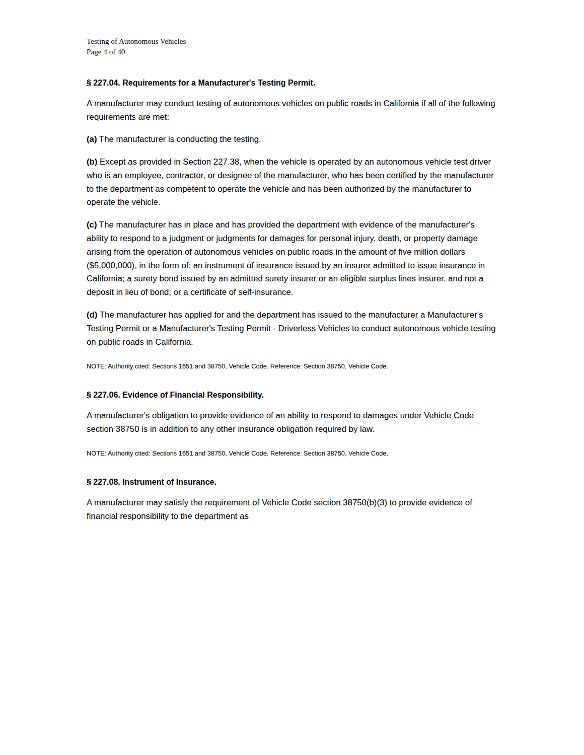Testing of Autonomous Vehicles
Page 4 of 40
§ 227.04. Requirements for a Manufacturer's Testing Permit.
A manufacturer may conduct testing of autonomous vehicles on public roads in California if all of the following requirements are met:
(a) The manufacturer is conducting the testing.
(b) Except as provided in Section 227.38, when the vehicle is operated by an autonomous vehicle test driver who is an employee, contractor, or designee of the manufacturer, who has been certified by the manufacturer to the department as competent to operate the vehicle and has been authorized by the manufacturer to operate the vehicle.
(c) The manufacturer has in place and has provided the department with evidence of the manufacturer's ability to respond to a judgment or judgments for damages for personal injury, death, or property damage arising from the operation of autonomous vehicles on public roads in the amount of five million dollars ($5,000,000), in the form of: an instrument of insurance issued by an insurer admitted to issue insurance in California; a surety bond issued by an admitted surety insurer or an eligible surplus lines insurer, and not a deposit in lieu of bond; or a certificate of self-insurance.
(d) The manufacturer has applied for and the department has issued to the manufacturer a Manufacturer's Testing Permit or a Manufacturer's Testing Permit - Driverless Vehicles to conduct autonomous vehicle testing on public roads in California.
NOTE: Authority cited: Sections 1651 and 38750, Vehicle Code. Reference: Section 38750, Vehicle Code.
§ 227.06. Evidence of Financial Responsibility.
A manufacturer's obligation to provide evidence of an ability to respond to damages under Vehicle Code section 38750 is in addition to any other insurance obligation required by law.
NOTE: Authority cited: Sections 1651 and 38750, Vehicle Code. Reference: Section 38750, Vehicle Code.
§ 227.08. Instrument of Insurance.
A manufacturer may satisfy the requirement of Vehicle Code section 38750(b)(3) to provide evidence of financial responsibility to the department as